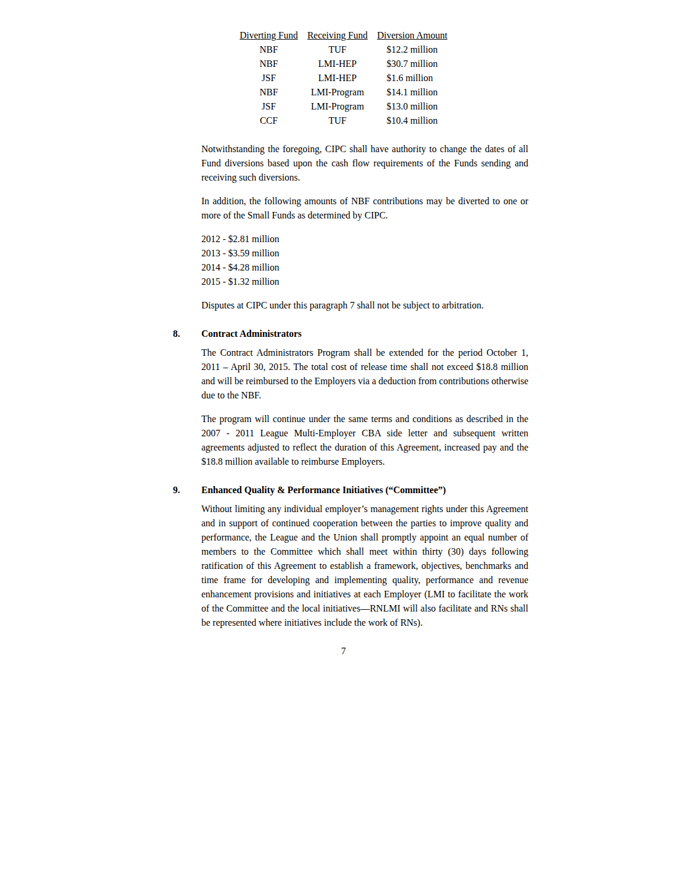| Diverting Fund | Receiving Fund | Diversion Amount |
| --- | --- | --- |
| NBF | TUF | $12.2 million |
| NBF | LMI-HEP | $30.7 million |
| JSF | LMI-HEP | $1.6 million |
| NBF | LMI-Program | $14.1 million |
| JSF | LMI-Program | $13.0 million |
| CCF | TUF | $10.4 million |
Notwithstanding the foregoing, CIPC shall have authority to change the dates of all Fund diversions based upon the cash flow requirements of the Funds sending and receiving such diversions.
In addition, the following amounts of NBF contributions may be diverted to one or more of the Small Funds as determined by CIPC.
2012 - $2.81 million
2013 - $3.59 million
2014 - $4.28 million
2015 - $1.32 million
Disputes at CIPC under this paragraph 7 shall not be subject to arbitration.
8. Contract Administrators
The Contract Administrators Program shall be extended for the period October 1, 2011 – April 30, 2015. The total cost of release time shall not exceed $18.8 million and will be reimbursed to the Employers via a deduction from contributions otherwise due to the NBF.
The program will continue under the same terms and conditions as described in the 2007 - 2011 League Multi-Employer CBA side letter and subsequent written agreements adjusted to reflect the duration of this Agreement, increased pay and the $18.8 million available to reimburse Employers.
9. Enhanced Quality & Performance Initiatives (“Committee”)
Without limiting any individual employer’s management rights under this Agreement and in support of continued cooperation between the parties to improve quality and performance, the League and the Union shall promptly appoint an equal number of members to the Committee which shall meet within thirty (30) days following ratification of this Agreement to establish a framework, objectives, benchmarks and time frame for developing and implementing quality, performance and revenue enhancement provisions and initiatives at each Employer (LMI to facilitate the work of the Committee and the local initiatives—RNLMI will also facilitate and RNs shall be represented where initiatives include the work of RNs).
7